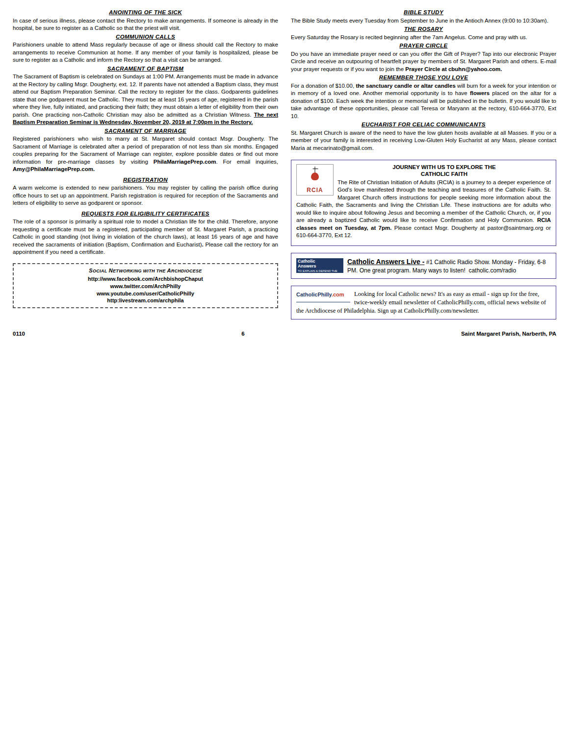ANOINTING OF THE SICK
In case of serious illness, please contact the Rectory to make arrangements. If someone is already in the hospital, be sure to register as a Catholic so that the priest will visit.
COMMUNION CALLS
Parishioners unable to attend Mass regularly because of age or illness should call the Rectory to make arrangements to receive Communion at home. If any member of your family is hospitalized, please be sure to register as a Catholic and inform the Rectory so that a visit can be arranged.
SACRAMENT OF BAPTISM
The Sacrament of Baptism is celebrated on Sundays at 1:00 PM. Arrangements must be made in advance at the Rectory by calling Msgr. Dougherty, ext. 12. If parents have not attended a Baptism class, they must attend our Baptism Preparation Seminar. Call the rectory to register for the class. Godparents guidelines state that one godparent must be Catholic. They must be at least 16 years of age, registered in the parish where they live, fully initiated, and practicing their faith; they must obtain a letter of eligibility from their own parish. One practicing non-Catholic Christian may also be admitted as a Christian Witness. The next Baptism Preparation Seminar is Wednesday, November 20, 2019 at 7:00pm in the Rectory.
SACRAMENT OF MARRIAGE
Registered parishioners who wish to marry at St. Margaret should contact Msgr. Dougherty. The Sacrament of Marriage is celebrated after a period of preparation of not less than six months. Engaged couples preparing for the Sacrament of Marriage can register, explore possible dates or find out more information for pre-marriage classes by visiting PhilaMarriagePrep.com. For email inquiries, Amy@PhilaMarriagePrep.com.
REGISTRATION
A warm welcome is extended to new parishioners. You may register by calling the parish office during office hours to set up an appointment. Parish registration is required for reception of the Sacraments and letters of eligibility to serve as godparent or sponsor.
REQUESTS FOR ELIGIBILITY CERTIFICATES
The role of a sponsor is primarily a spiritual role to model a Christian life for the child. Therefore, anyone requesting a certificate must be a registered, participating member of St. Margaret Parish, a practicing Catholic in good standing (not living in violation of the church laws), at least 16 years of age and have received the sacraments of initiation (Baptism, Confirmation and Eucharist). Please call the rectory for an appointment if you need a certificate.
SOCIAL NETWORKING WITH THE ARCHDIOCESE
http://www.facebook.com/ArchbishopChaput
www.twitter.com/ArchPhilly
www.youtube.com/user/CatholicPhilly
http:livestream.com/archphila
BIBLE STUDY
The Bible Study meets every Tuesday from September to June in the Antioch Annex (9:00 to 10:30am).
THE ROSARY
Every Saturday the Rosary is recited beginning after the 7am Angelus. Come and pray with us.
PRAYER CIRCLE
Do you have an immediate prayer need or can you offer the Gift of Prayer? Tap into our electronic Prayer Circle and receive an outpouring of heartfelt prayer by members of St. Margaret Parish and others. E-mail your prayer requests or if you want to join the Prayer Circle at cbuhn@yahoo.com.
REMEMBER THOSE YOU LOVE
For a donation of $10.00, the sanctuary candle or altar candles will burn for a week for your intention or in memory of a loved one. Another memorial opportunity is to have flowers placed on the altar for a donation of $100. Each week the intention or memorial will be published in the bulletin. If you would like to take advantage of these opportunities, please call Teresa or Maryann at the rectory, 610-664-3770, Ext 10.
EUCHARIST FOR CELIAC COMMUNICANTS
St. Margaret Church is aware of the need to have the low gluten hosts available at all Masses. If you or a member of your family is interested in receiving Low-Gluten Holy Eucharist at any Mass, please contact Maria at mecarinato@gmail.com.
RCIA
JOURNEY WITH US TO EXPLORE THE
CATHOLIC FAITH
The Rite of Christian Initiation of Adults (RCIA) is a journey to a deeper experience of God's love manifested through the teaching and treasures of the Catholic Faith. St. Margaret Church offers instructions for people seeking more information about the Catholic Faith, the Sacraments and living the Christian Life. These instructions are for adults who would like to inquire about following Jesus and becoming a member of the Catholic Church, or, if you are already a baptized Catholic would like to receive Confirmation and Holy Communion. RCIA classes meet on Tuesday, at 7pm. Please contact Msgr. Dougherty at pastor@saintmarg.org or 610-664-3770, Ext 12.
Catholic
Answers
TO EXPLAIN & DEFEND THE FAITH
Catholic Answers Live - #1 Catholic Radio Show. Monday - Friday, 6-8 PM. One great program. Many ways to listen! catholic.com/radio
CatholicPhilly.com
Looking for local Catholic news? It's as easy as email - sign up for the free, twice-weekly email newsletter of CatholicPhilly.com, official news website of the Archdiocese of Philadelphia. Sign up at CatholicPhilly.com/newsletter.
0110
6
Saint Margaret Parish, Narberth, PA